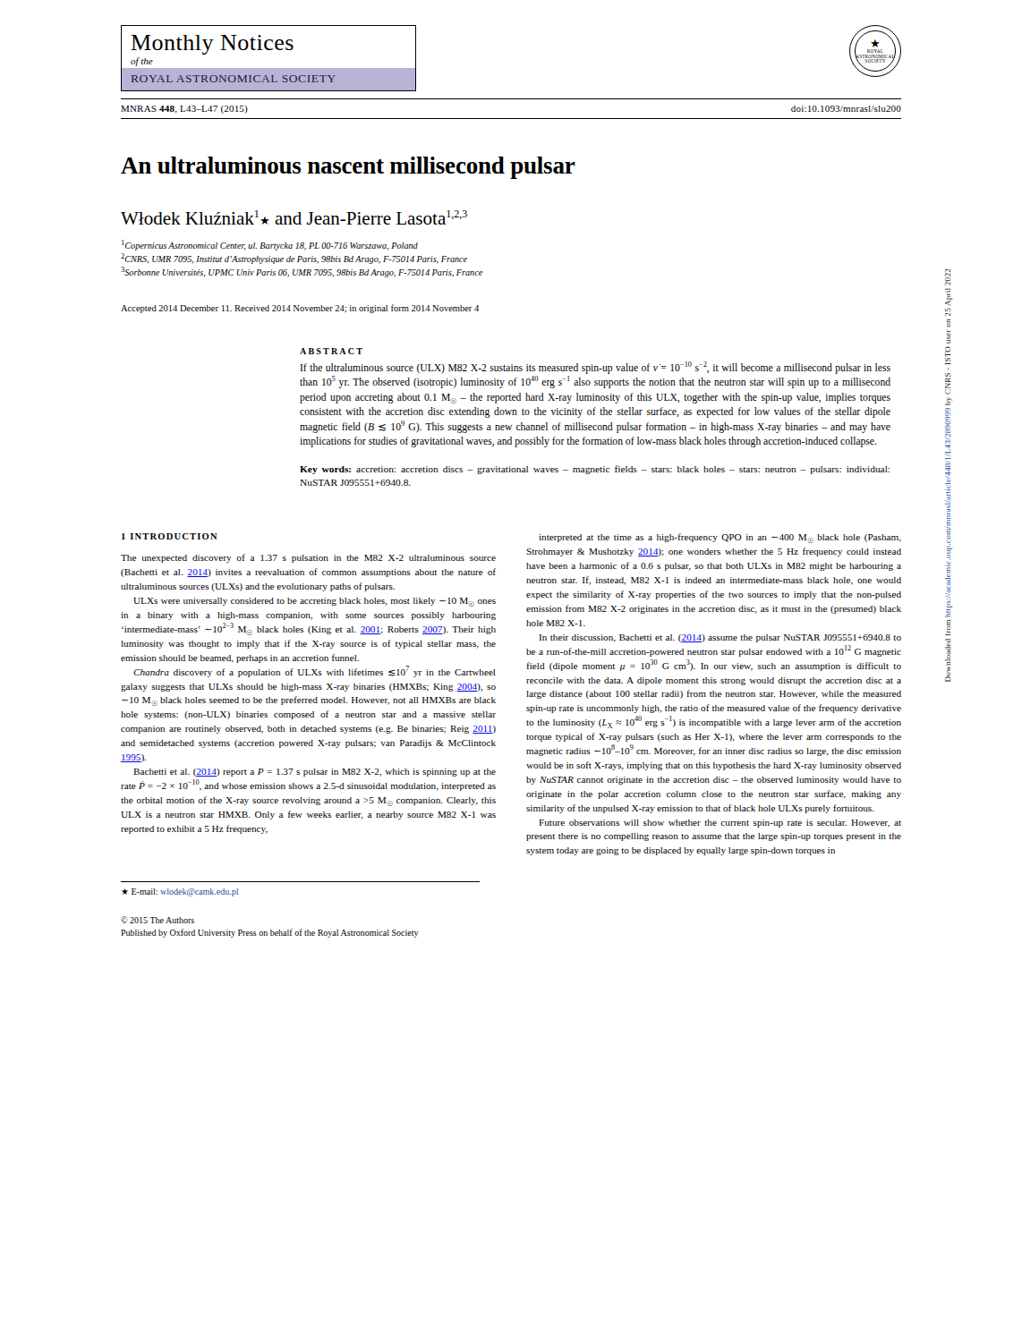Downloaded from https://academic.oup.com/mnrasl/article/448/1/L43/2890999 by CNRS - ISTO user on 25 April 2022
Monthly Notices
of the
Royal Astronomical Society
★
Royal
Astronomical
Society
MNRAS 448, L43–L47 (2015)
doi:10.1093/mnrasl/slu200
An ultraluminous nascent millisecond pulsar
Włodek Kluźniak1★ and Jean-Pierre Lasota1,2,3
1Copernicus Astronomical Center, ul. Bartycka 18, PL 00-716 Warszawa, Poland
2CNRS, UMR 7095, Institut d’Astrophysique de Paris, 98bis Bd Arago, F-75014 Paris, France
3Sorbonne Universités, UPMC Univ Paris 06, UMR 7095, 98bis Bd Arago, F-75014 Paris, France
Accepted 2014 December 11. Received 2014 November 24; in original form 2014 November 4
ABSTRACT
If the ultraluminous source (ULX) M82 X-2 sustains its measured spin-up value of ν̇ = 10−10 s−2, it will become a millisecond pulsar in less than 105 yr. The observed (isotropic) luminosity of 1040 erg s−1 also supports the notion that the neutron star will spin up to a millisecond period upon accreting about 0.1 M☉ – the reported hard X-ray luminosity of this ULX, together with the spin-up value, implies torques consistent with the accretion disc extending down to the vicinity of the stellar surface, as expected for low values of the stellar dipole magnetic field (B ≲ 109 G). This suggests a new channel of millisecond pulsar formation – in high-mass X-ray binaries – and may have implications for studies of gravitational waves, and possibly for the formation of low-mass black holes through accretion-induced collapse.
Key words: accretion: accretion discs – gravitational waves – magnetic fields – stars: black holes – stars: neutron – pulsars: individual: NuSTAR J095551+6940.8.
1 Introduction
The unexpected discovery of a 1.37 s pulsation in the M82 X-2 ultraluminous source (Bachetti et al. 2014) invites a reevaluation of common assumptions about the nature of ultraluminous sources (ULXs) and the evolutionary paths of pulsars.
ULXs were universally considered to be accreting black holes, most likely ∼10 M☉ ones in a binary with a high-mass companion, with some sources possibly harbouring ‘intermediate-mass’ ∼102−3 M☉ black holes (King et al. 2001; Roberts 2007). Their high luminosity was thought to imply that if the X-ray source is of typical stellar mass, the emission should be beamed, perhaps in an accretion funnel.
Chandra discovery of a population of ULXs with lifetimes ≲107 yr in the Cartwheel galaxy suggests that ULXs should be high-mass X-ray binaries (HMXBs; King 2004), so ∼10 M☉ black holes seemed to be the preferred model. However, not all HMXBs are black hole systems: (non-ULX) binaries composed of a neutron star and a massive stellar companion are routinely observed, both in detached systems (e.g. Be binaries; Reig 2011) and semidetached systems (accretion powered X-ray pulsars; van Paradijs & McClintock 1995).
Bachetti et al. (2014) report a P = 1.37 s pulsar in M82 X-2, which is spinning up at the rate Ṗ = −2 × 10−10, and whose emission shows a 2.5-d sinusoidal modulation, interpreted as the orbital motion of the X-ray source revolving around a >5 M☉ companion. Clearly, this ULX is a neutron star HMXB. Only a few weeks earlier, a nearby source M82 X-1 was reported to exhibit a 5 Hz frequency,
interpreted at the time as a high-frequency QPO in an ∼400 M☉ black hole (Pasham, Strohmayer & Mushotzky 2014); one wonders whether the 5 Hz frequency could instead have been a harmonic of a 0.6 s pulsar, so that both ULXs in M82 might be harbouring a neutron star. If, instead, M82 X-1 is indeed an intermediate-mass black hole, one would expect the similarity of X-ray properties of the two sources to imply that the non-pulsed emission from M82 X-2 originates in the accretion disc, as it must in the (presumed) black hole M82 X-1.
In their discussion, Bachetti et al. (2014) assume the pulsar NuSTAR J095551+6940.8 to be a run-of-the-mill accretion-powered neutron star pulsar endowed with a 1012 G magnetic field (dipole moment μ = 1030 G cm3). In our view, such an assumption is difficult to reconcile with the data. A dipole moment this strong would disrupt the accretion disc at a large distance (about 100 stellar radii) from the neutron star. However, while the measured spin-up rate is uncommonly high, the ratio of the measured value of the frequency derivative to the luminosity (LX ≈ 1040 erg s−1) is incompatible with a large lever arm of the accretion torque typical of X-ray pulsars (such as Her X-1), where the lever arm corresponds to the magnetic radius ∼108–109 cm. Moreover, for an inner disc radius so large, the disc emission would be in soft X-rays, implying that on this hypothesis the hard X-ray luminosity observed by NuSTAR cannot originate in the accretion disc – the observed luminosity would have to originate in the polar accretion column close to the neutron star surface, making any similarity of the unpulsed X-ray emission to that of black hole ULXs purely fortuitous.
Future observations will show whether the current spin-up rate is secular. However, at present there is no compelling reason to assume that the large spin-up torques present in the system today are going to be displaced by equally large spin-down torques in
★ E-mail: wlodek@camk.edu.pl
© 2015 The Authors
Published by Oxford University Press on behalf of the Royal Astronomical Society